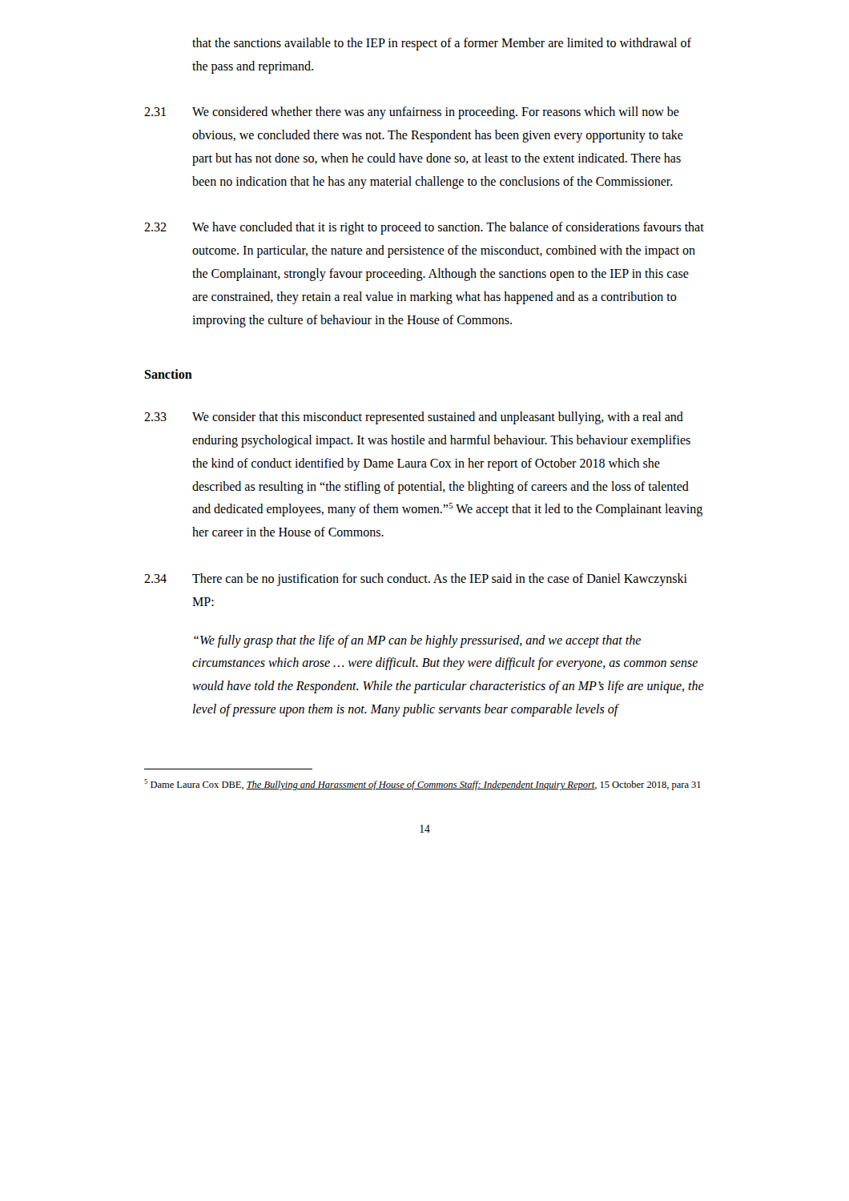that the sanctions available to the IEP in respect of a former Member are limited to withdrawal of the pass and reprimand.
2.31
We considered whether there was any unfairness in proceeding. For reasons which will now be obvious, we concluded there was not. The Respondent has been given every opportunity to take part but has not done so, when he could have done so, at least to the extent indicated. There has been no indication that he has any material challenge to the conclusions of the Commissioner.
2.32
We have concluded that it is right to proceed to sanction. The balance of considerations favours that outcome. In particular, the nature and persistence of the misconduct, combined with the impact on the Complainant, strongly favour proceeding. Although the sanctions open to the IEP in this case are constrained, they retain a real value in marking what has happened and as a contribution to improving the culture of behaviour in the House of Commons.
Sanction
2.33
We consider that this misconduct represented sustained and unpleasant bullying, with a real and enduring psychological impact. It was hostile and harmful behaviour. This behaviour exemplifies the kind of conduct identified by Dame Laura Cox in her report of October 2018 which she described as resulting in “the stifling of potential, the blighting of careers and the loss of talented and dedicated employees, many of them women.”5 We accept that it led to the Complainant leaving her career in the House of Commons.
2.34
There can be no justification for such conduct. As the IEP said in the case of Daniel Kawczynski MP:
“We fully grasp that the life of an MP can be highly pressurised, and we accept that the circumstances which arose … were difficult. But they were difficult for everyone, as common sense would have told the Respondent. While the particular characteristics of an MP’s life are unique, the level of pressure upon them is not. Many public servants bear comparable levels of
5 Dame Laura Cox DBE, The Bullying and Harassment of House of Commons Staff: Independent Inquiry Report, 15 October 2018, para 31
14